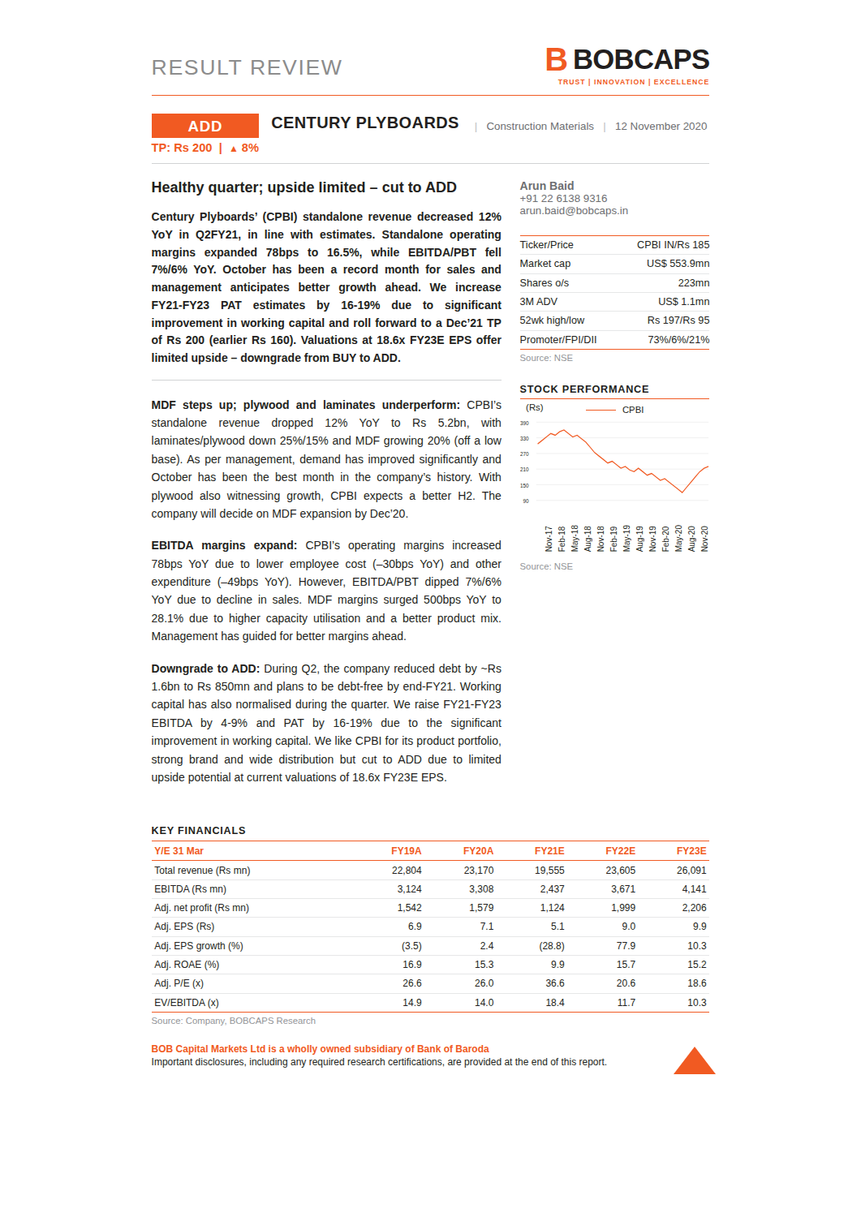RESULT REVIEW
BBOBCAPS
TRUST | INNOVATION | EXCELLENCE
ADD
TP: Rs 200 | ▲ 8%
CENTURY PLYBOARDS
| Construction Materials | 12 November 2020
Healthy quarter; upside limited – cut to ADD
Century Plyboards’ (CPBI) standalone revenue decreased 12% YoY in Q2FY21, in line with estimates. Standalone operating margins expanded 78bps to 16.5%, while EBITDA/PBT fell 7%/6% YoY. October has been a record month for sales and management anticipates better growth ahead. We increase FY21-FY23 PAT estimates by 16-19% due to significant improvement in working capital and roll forward to a Dec’21 TP of Rs 200 (earlier Rs 160). Valuations at 18.6x FY23E EPS offer limited upside – downgrade from BUY to ADD.
MDF steps up; plywood and laminates underperform: CPBI’s standalone revenue dropped 12% YoY to Rs 5.2bn, with laminates/plywood down 25%/15% and MDF growing 20% (off a low base). As per management, demand has improved significantly and October has been the best month in the company’s history. With plywood also witnessing growth, CPBI expects a better H2. The company will decide on MDF expansion by Dec’20.
EBITDA margins expand: CPBI’s operating margins increased 78bps YoY due to lower employee cost (–30bps YoY) and other expenditure (–49bps YoY). However, EBITDA/PBT dipped 7%/6% YoY due to decline in sales. MDF margins surged 500bps YoY to 28.1% due to higher capacity utilisation and a better product mix. Management has guided for better margins ahead.
Downgrade to ADD: During Q2, the company reduced debt by ~Rs 1.6bn to Rs 850mn and plans to be debt-free by end-FY21. Working capital has also normalised during the quarter. We raise FY21-FY23 EBITDA by 4-9% and PAT by 16-19% due to the significant improvement in working capital. We like CPBI for its product portfolio, strong brand and wide distribution but cut to ADD due to limited upside potential at current valuations of 18.6x FY23E EPS.
Arun Baid
+91 22 6138 9316
arun.baid@bobcaps.in
| Ticker/Price | CPBI IN/Rs 185 |
| Market cap | US$ 553.9mn |
| Shares o/s | 223mn |
| 3M ADV | US$ 1.1mn |
| 52wk high/low | Rs 197/Rs 95 |
| Promoter/FPI/DII | 73%/6%/21% |
Source: NSE
STOCK PERFORMANCE
(Rs)
CPBI
390 330 270 210 150 90
Nov-17 Feb-18 May-18 Aug-18 Nov-18 Feb-19 May-19 Aug-19 Nov-19 Feb-20 May-20 Aug-20 Nov-20
Source: NSE
KEY FINANCIALS
| Y/E 31 Mar | FY19A | FY20A | FY21E | FY22E | FY23E |
| --- | --- | --- | --- | --- | --- |
| Total revenue (Rs mn) | 22,804 | 23,170 | 19,555 | 23,605 | 26,091 |
| EBITDA (Rs mn) | 3,124 | 3,308 | 2,437 | 3,671 | 4,141 |
| Adj. net profit (Rs mn) | 1,542 | 1,579 | 1,124 | 1,999 | 2,206 |
| Adj. EPS (Rs) | 6.9 | 7.1 | 5.1 | 9.0 | 9.9 |
| Adj. EPS growth (%) | (3.5) | 2.4 | (28.8) | 77.9 | 10.3 |
| Adj. ROAE (%) | 16.9 | 15.3 | 9.9 | 15.7 | 15.2 |
| Adj. P/E (x) | 26.6 | 26.0 | 36.6 | 20.6 | 18.6 |
| EV/EBITDA (x) | 14.9 | 14.0 | 18.4 | 11.7 | 10.3 |
Source: Company, BOBCAPS Research
BOB Capital Markets Ltd is a wholly owned subsidiary of Bank of Baroda
Important disclosures, including any required research certifications, are provided at the end of this report.